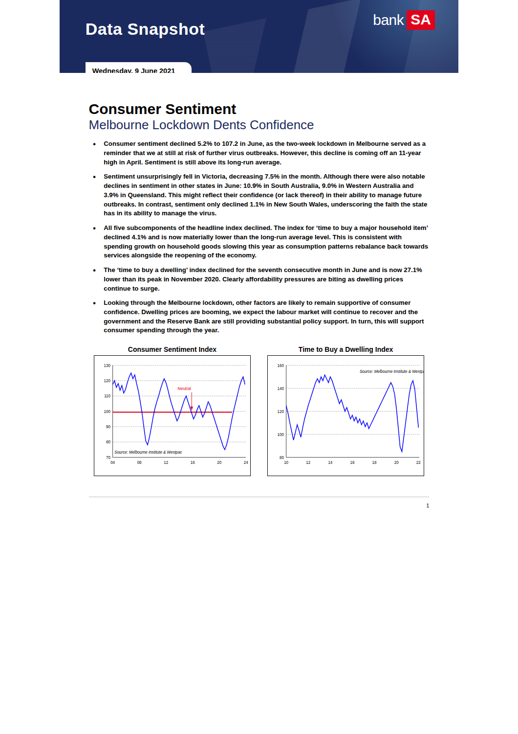Data Snapshot
bank SA
Wednesday, 9 June 2021
Consumer Sentiment
Melbourne Lockdown Dents Confidence
Consumer sentiment declined 5.2% to 107.2 in June, as the two-week lockdown in Melbourne served as a reminder that we at still at risk of further virus outbreaks. However, this decline is coming off an 11-year high in April. Sentiment is still above its long-run average.
Sentiment unsurprisingly fell in Victoria, decreasing 7.5% in the month. Although there were also notable declines in sentiment in other states in June: 10.9% in South Australia, 9.0% in Western Australia and 3.9% in Queensland. This might reflect their confidence (or lack thereof) in their ability to manage future outbreaks. In contrast, sentiment only declined 1.1% in New South Wales, underscoring the faith the state has in its ability to manage the virus.
All five subcomponents of the headline index declined. The index for ‘time to buy a major household item’ declined 4.1% and is now materially lower than the long-run average level. This is consistent with spending growth on household goods slowing this year as consumption patterns rebalance back towards services alongside the reopening of the economy.
The ‘time to buy a dwelling’ index declined for the seventh consecutive month in June and is now 27.1% lower than its peak in November 2020. Clearly affordability pressures are biting as dwelling prices continue to surge.
Looking through the Melbourne lockdown, other factors are likely to remain supportive of consumer confidence. Dwelling prices are booming, we expect the labour market will continue to recover and the government and the Reserve Bank are still providing substantial policy support. In turn, this will support consumer spending through the year.
Consumer Sentiment Index
130 120 110 100 90 80 70 04 08 12 16 20 24 Neutral Source: Melbourne Institute & Westpac
Time to Buy a Dwelling Index
160 140 120 100 80 10 12 14 16 18 20 22 Source: Melbourne Institute & Westpac
1